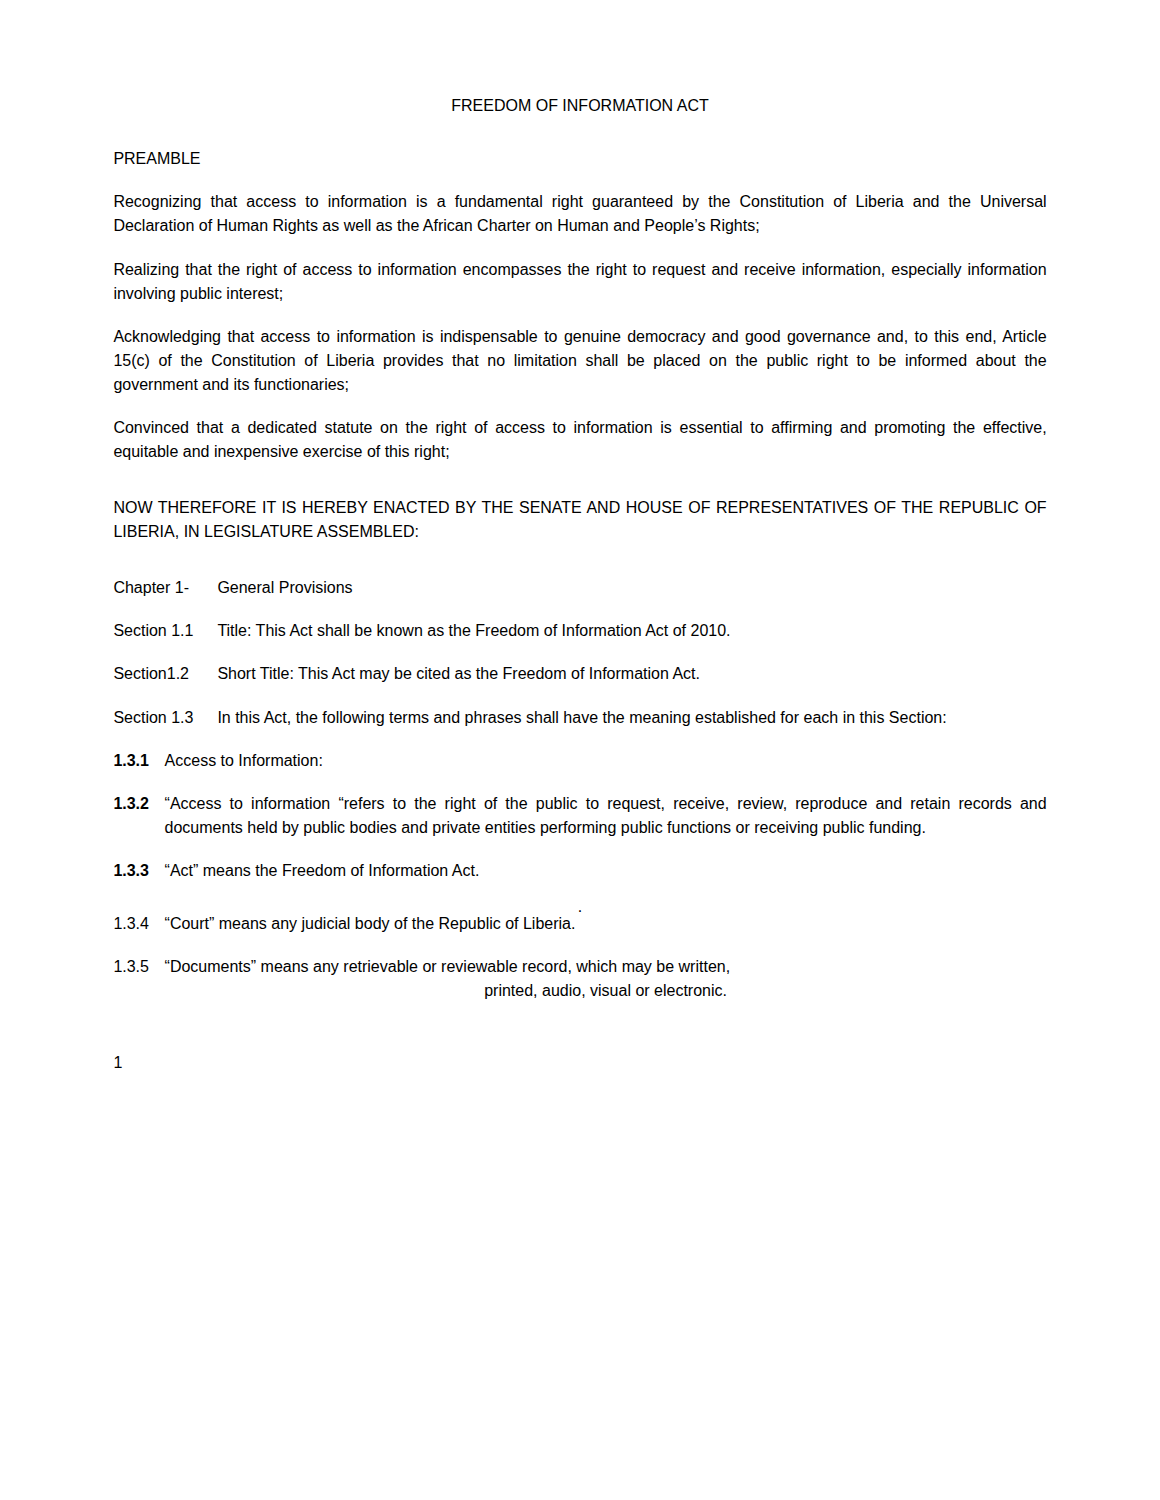FREEDOM OF INFORMATION ACT
PREAMBLE
Recognizing that access to information is a fundamental right guaranteed by the Constitution of Liberia and the Universal Declaration of Human Rights as well as the African Charter on Human and People’s Rights;
Realizing that the right of access to information encompasses the right to request and receive information, especially information involving public interest;
Acknowledging that access to information is indispensable to genuine democracy and good governance and, to this end, Article 15(c) of the Constitution of Liberia provides that no limitation shall be placed on the public right to be informed about the government and its functionaries;
Convinced that a dedicated statute on the right of access to information is essential to affirming and promoting the effective, equitable and inexpensive exercise of this right;
NOW THEREFORE IT IS HEREBY ENACTED BY THE SENATE AND HOUSE OF REPRESENTATIVES OF THE REPUBLIC OF LIBERIA, IN LEGISLATURE ASSEMBLED:
Chapter 1-General Provisions
Section 1.1 Title: This Act shall be known as the Freedom of Information Act of 2010.
Section1.2 Short Title: This Act may be cited as the Freedom of Information Act.
Section 1.3 In this Act, the following terms and phrases shall have the meaning established for each in this Section:
1.3.1
Access to Information:
1.3.2
“Access to information “refers to the right of the public to request, receive, review, reproduce and retain records and documents held by public bodies and private entities performing public functions or receiving public funding.
1.3.3
“Act” means the Freedom of Information Act.
.
1.3.4
“Court” means any judicial body of the Republic of Liberia.
1.3.5
“Documents” means any retrievable or reviewable record, which may be written, printed, audio, visual or electronic.
1